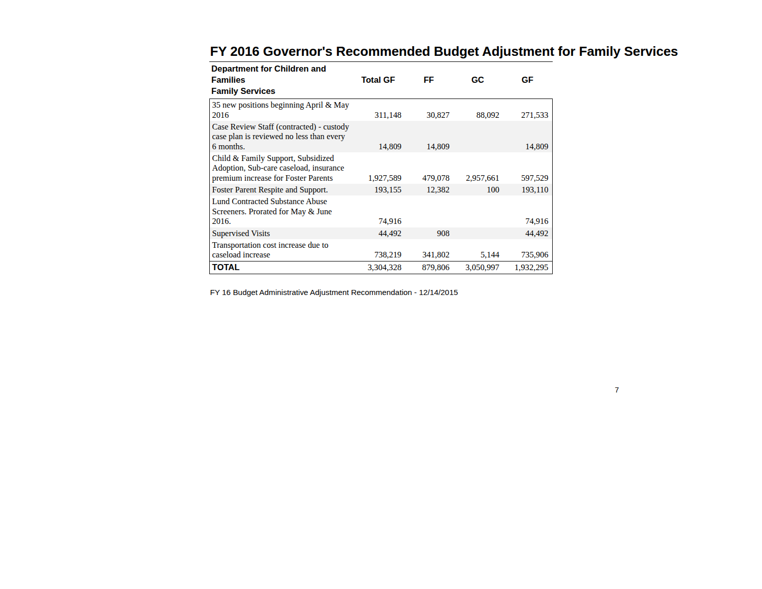FY 2016 Governor's Recommended Budget Adjustment for Family Services
| Department for Children and Families Family Services | Total GF | FF | GC | GF |
| --- | --- | --- | --- | --- |
| 35 new positions beginning April & May 2016 | 311,148 | 30,827 | 88,092 | 271,533 |
| Case Review Staff (contracted) - custody case plan is reviewed no less than every 6 months. | 14,809 | 14,809 | | 14,809 |
| Child & Family Support, Subsidized Adoption, Sub-care caseload, insurance premium increase for Foster Parents | 1,927,589 | 479,078 | 2,957,661 | 597,529 |
| Foster Parent Respite and Support. | 193,155 | 12,382 | 100 | 193,110 |
| Lund Contracted Substance Abuse Screeners. Prorated for May & June 2016. | 74,916 | | | 74,916 |
| Supervised Visits | 44,492 | 908 | | 44,492 |
| Transportation cost increase due to caseload increase | 738,219 | 341,802 | 5,144 | 735,906 |
| TOTAL | 3,304,328 | 879,806 | 3,050,997 | 1,932,295 |
FY 16 Budget Administrative Adjustment Recommendation - 12/14/2015
7